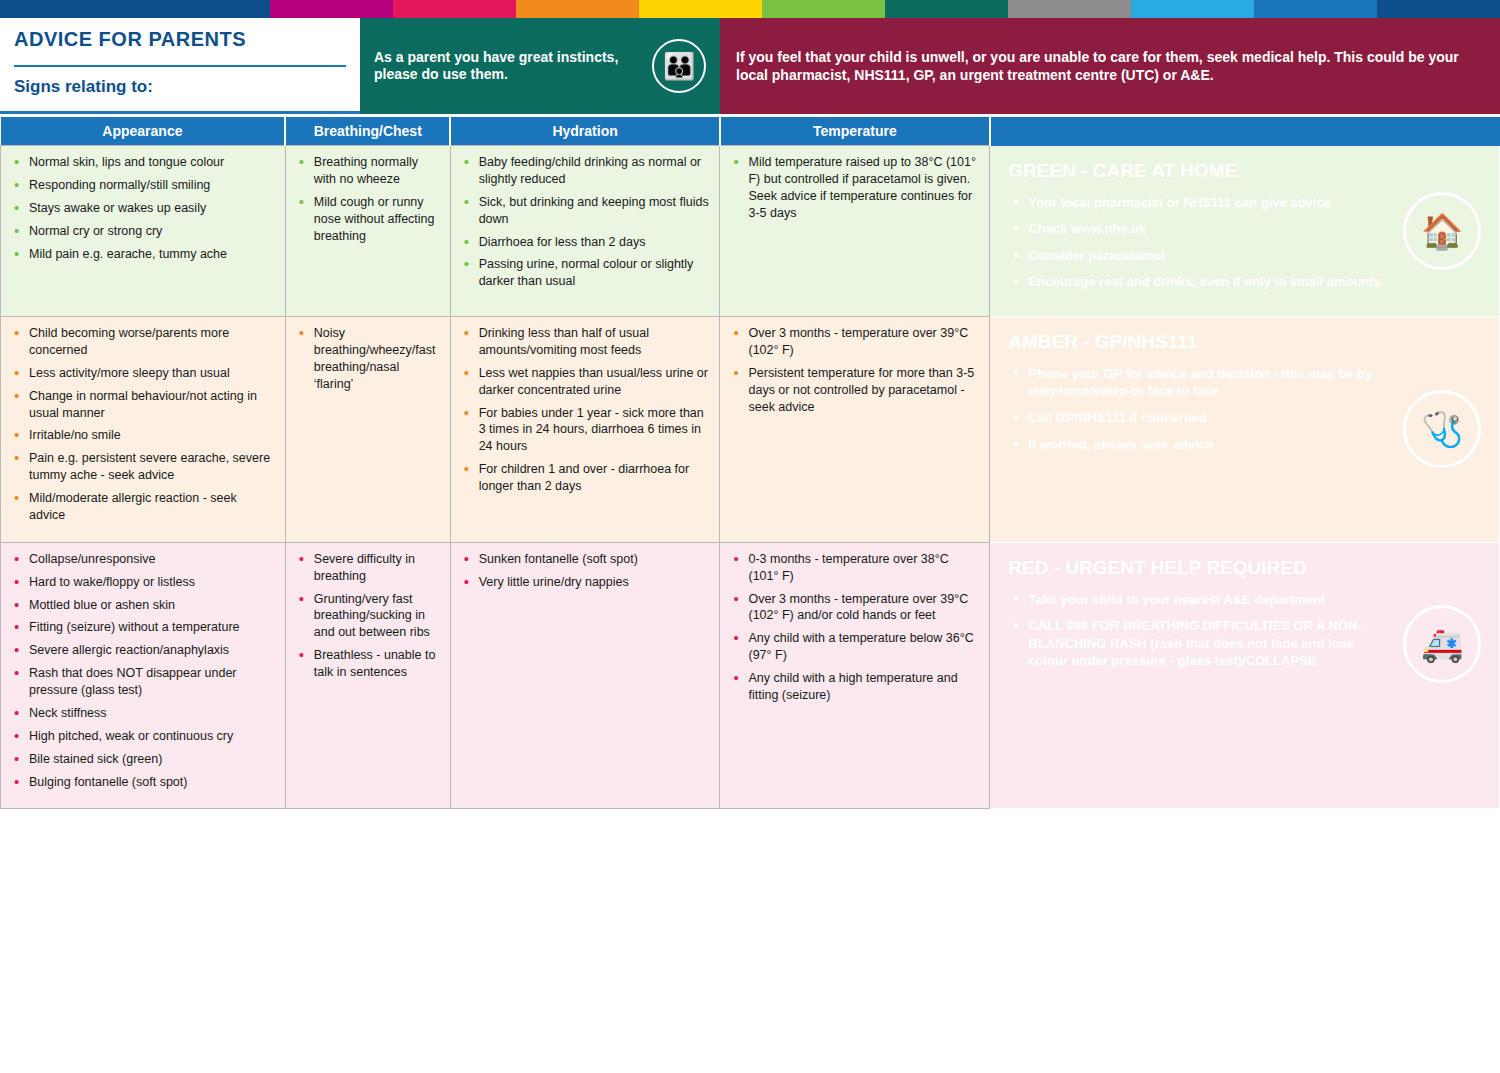Advice for parents
Signs relating to:
As a parent you have great instincts, please do use them. 👪
If you feel that your child is unwell, or you are unable to care for them, seek medical help. This could be your local pharmacist, NHS111, GP, an urgent treatment centre (UTC) or A&E.
| Appearance | Breathing/Chest | Hydration | Temperature | |
| --- | --- | --- | --- | --- |
| Normal skin, lips and tongue colour Responding normally/still smiling Stays awake or wakes up easily Normal cry or strong cry Mild pain e.g. earache, tummy ache | Breathing normally with no wheeze Mild cough or runny nose without affecting breathing | Baby feeding/child drinking as normal or slightly reduced Sick, but drinking and keeping most fluids down Diarrhoea for less than 2 days Passing urine, normal colour or slightly darker than usual | Mild temperature raised up to 38°C (101° F) but controlled if paracetamol is given. Seek advice if temperature continues for 3-5 days | Green - care at home Your local pharmacist or NHS111 can give advice Check www.nhs.uk Consider paracetamol Encourage rest and drinks, even if only in small amounts 🏠 |
| Child becoming worse/parents more concerned Less activity/more sleepy than usual Change in normal behaviour/not acting in usual manner Irritable/no smile Pain e.g. persistent severe earache, severe tummy ache - seek advice Mild/moderate allergic reaction - seek advice | Noisy breathing/wheezy/fast breathing/nasal ‘flaring’ | Drinking less than half of usual amounts/vomiting most feeds Less wet nappies than usual/less urine or darker concentrated urine For babies under 1 year - sick more than 3 times in 24 hours, diarrhoea 6 times in 24 hours For children 1 and over - diarrhoea for longer than 2 days | Over 3 months - temperature over 39°C (102° F) Persistent temperature for more than 3-5 days or not controlled by paracetamol - seek advice | Amber - GP/NHS111 Phone your GP for advice and decision - this may be by telephone/video or face to face Call GP/NHS111 if concerned If worried, always seek advice 🩺 |
| Collapse/unresponsive Hard to wake/floppy or listless Mottled blue or ashen skin Fitting (seizure) without a temperature Severe allergic reaction/anaphylaxis Rash that does NOT disappear under pressure (glass test) Neck stiffness High pitched, weak or continuous cry Bile stained sick (green) Bulging fontanelle (soft spot) | Severe difficulty in breathing Grunting/very fast breathing/sucking in and out between ribs Breathless - unable to talk in sentences | Sunken fontanelle (soft spot) Very little urine/dry nappies | 0-3 months - temperature over 38°C (101° F) Over 3 months - temperature over 39°C (102° F) and/or cold hands or feet Any child with a temperature below 36°C (97° F) Any child with a high temperature and fitting (seizure) | Red - urgent help required Take your child to your nearest A&E department CALL 999 FOR BREATHING DIFFICULTIES OR A NON-BLANCHING RASH (rash that does not fade and lose colour under pressure - glass test)/COLLAPSE 🚑 |